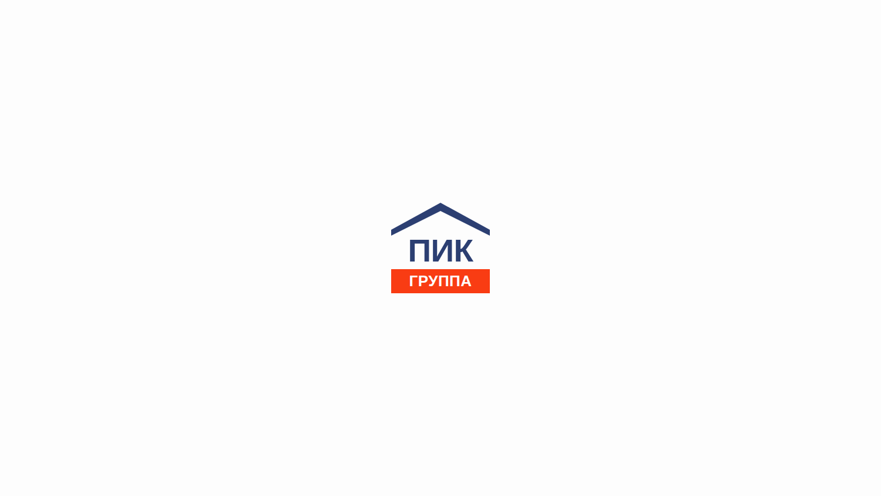ПИК
ГРУППА